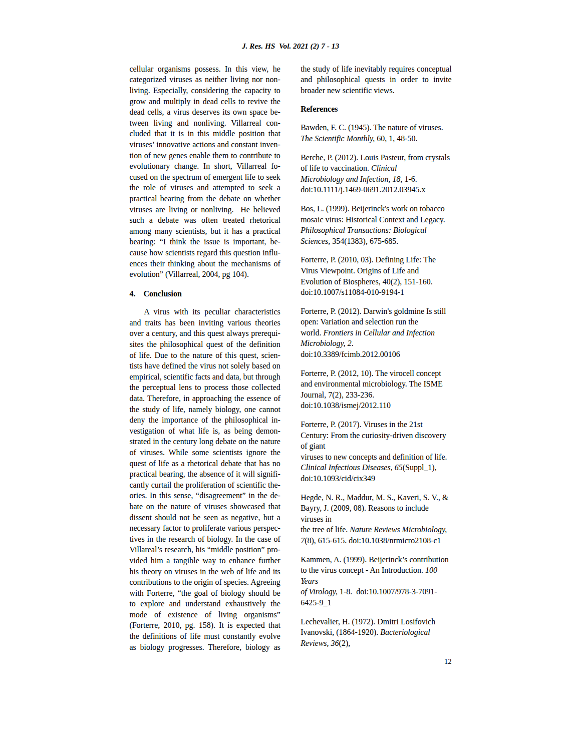J. Res. HS Vol. 2021 (2) 7 - 13
cellular organisms possess. In this view, he categorized viruses as neither living nor nonliving. Especially, considering the capacity to grow and multiply in dead cells to revive the dead cells, a virus deserves its own space between living and nonliving. Villarreal concluded that it is in this middle position that viruses’ innovative actions and constant invention of new genes enable them to contribute to evolutionary change. In short, Villarreal focused on the spectrum of emergent life to seek the role of viruses and attempted to seek a practical bearing from the debate on whether viruses are living or nonliving. He believed such a debate was often treated rhetorical among many scientists, but it has a practical bearing: “I think the issue is important, because how scientists regard this question influences their thinking about the mechanisms of evolution” (Villarreal, 2004, pg 104).
4. Conclusion
A virus with its peculiar characteristics and traits has been inviting various theories over a century, and this quest always prerequisites the philosophical quest of the definition of life. Due to the nature of this quest, scientists have defined the virus not solely based on empirical, scientific facts and data, but through the perceptual lens to process those collected data. Therefore, in approaching the essence of the study of life, namely biology, one cannot deny the importance of the philosophical investigation of what life is, as being demonstrated in the century long debate on the nature of viruses. While some scientists ignore the quest of life as a rhetorical debate that has no practical bearing, the absence of it will significantly curtail the proliferation of scientific theories. In this sense, “disagreement” in the debate on the nature of viruses showcased that dissent should not be seen as negative, but a necessary factor to proliferate various perspectives in the research of biology. In the case of Villareal’s research, his “middle position” provided him a tangible way to enhance further his theory on viruses in the web of life and its contributions to the origin of species. Agreeing with Forterre, “the goal of biology should be to explore and understand exhaustively the mode of existence of living organisms” (Forterre, 2010, pg. 158). It is expected that the definitions of life must constantly evolve as biology progresses. Therefore, biology as the study of life inevitably requires conceptual and philosophical quests in order to invite broader new scientific views.
References
Bawden, F. C. (1945). The nature of viruses. The Scientific Monthly, 60, 1, 48-50.
Berche, P. (2012). Louis Pasteur, from crystals of life to vaccination. Clinical
Microbiology and Infection, 18, 1-6. doi:10.1111/j.1469-0691.2012.03945.x
Bos, L. (1999). Beijerinck's work on tobacco mosaic virus: Historical Context and Legacy.
Philosophical Transactions: Biological Sciences, 354(1383), 675-685.
Forterre, P. (2010, 03). Defining Life: The Virus Viewpoint. Origins of Life and Evolution of Biospheres, 40(2), 151-160. doi:10.1007/s11084-010-9194-1
Forterre, P. (2012). Darwin's goldmine Is still open: Variation and selection run the
world. Frontiers in Cellular and Infection Microbiology, 2. doi:10.3389/fcimb.2012.00106
Forterre, P. (2012, 10). The virocell concept and environmental microbiology. The ISME Journal, 7(2), 233-236. doi:10.1038/ismej/2012.110
Forterre, P. (2017). Viruses in the 21st Century: From the curiosity-driven discovery of giant
viruses to new concepts and definition of life.
Clinical Infectious Diseases, 65(Suppl_1), doi:10.1093/cid/cix349
Hegde, N. R., Maddur, M. S., Kaveri, S. V., & Bayry, J. (2009, 08). Reasons to include viruses in
the tree of life. Nature Reviews Microbiology, 7(8), 615-615. doi:10.1038/nrmicro2108-c1
Kammen, A. (1999). Beijerinck’s contribution to the virus concept - An Introduction. 100 Years
of Virology, 1-8. doi:10.1007/978-3-7091-6425-9_1
Lechevalier, H. (1972). Dmitri Losifovich Ivanovski, (1864-1920). Bacteriological Reviews, 36(2),
12